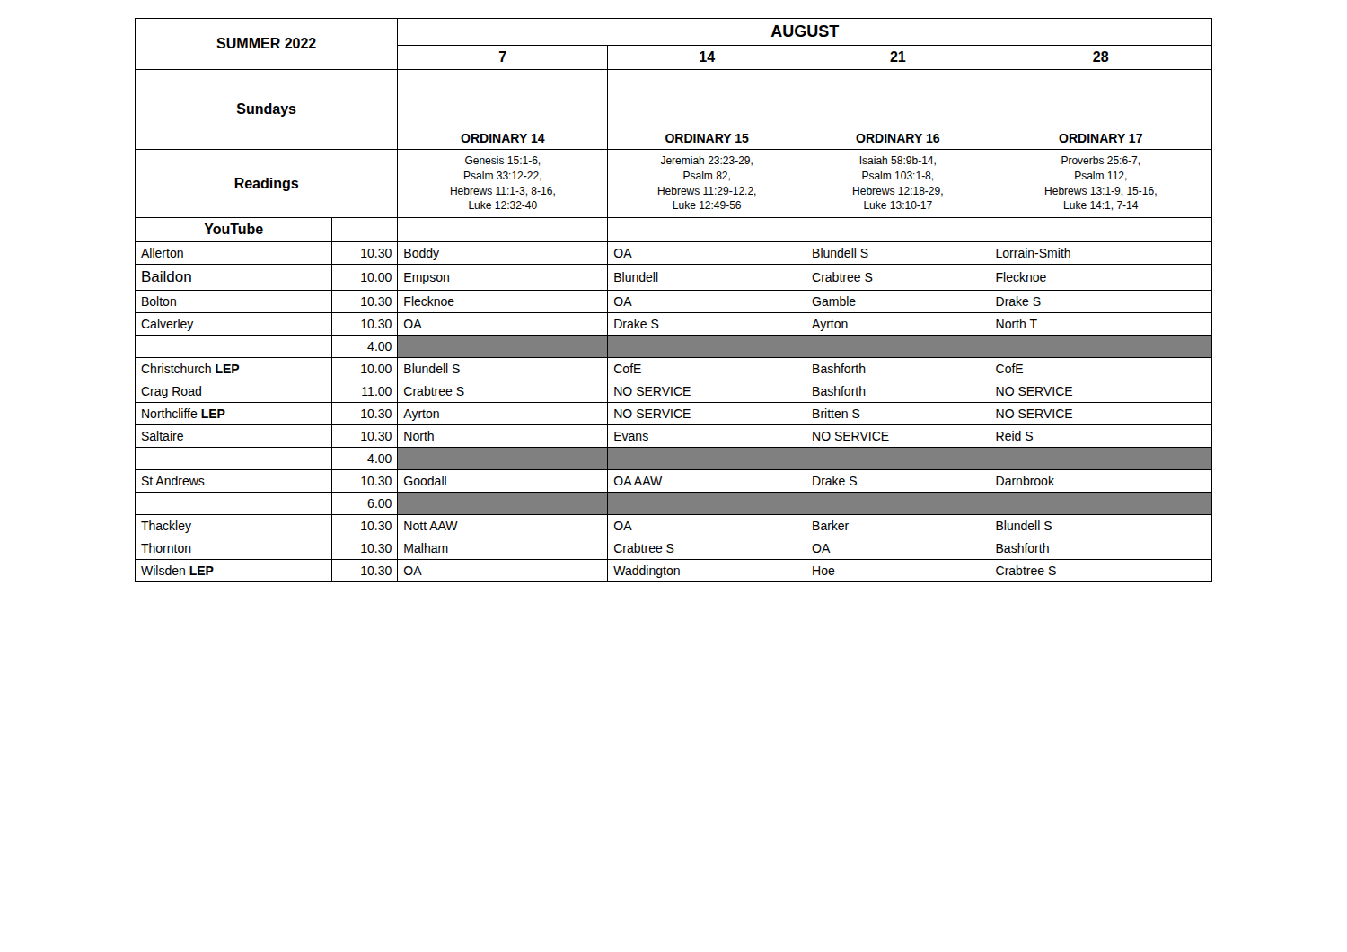| SUMMER 2022 | AUGUST |
| 7 | 14 | 21 | 28 |
| Sundays | ORDINARY 14 | ORDINARY 15 | ORDINARY 16 | ORDINARY 17 |
| Readings | Genesis 15:1-6, Psalm 33:12-22, Hebrews 11:1-3, 8-16, Luke 12:32-40 | Jeremiah 23:23-29, Psalm 82, Hebrews 11:29-12.2, Luke 12:49-56 | Isaiah 58:9b-14, Psalm 103:1-8, Hebrews 12:18-29, Luke 13:10-17 | Proverbs 25:6-7, Psalm 112, Hebrews 13:1-9, 15-16, Luke 14:1, 7-14 |
| YouTube | | | | | |
| Allerton | 10.30 | Boddy | OA | Blundell S | Lorrain-Smith |
| Baildon | 10.00 | Empson | Blundell | Crabtree S | Flecknoe |
| Bolton | 10.30 | Flecknoe | OA | Gamble | Drake S |
| Calverley | 10.30 | OA | Drake S | Ayrton | North T |
| | 4.00 | | | | |
| Christchurch LEP | 10.00 | Blundell S | CofE | Bashforth | CofE |
| Crag Road | 11.00 | Crabtree S | NO SERVICE | Bashforth | NO SERVICE |
| Northcliffe LEP | 10.30 | Ayrton | NO SERVICE | Britten S | NO SERVICE |
| Saltaire | 10.30 | North | Evans | NO SERVICE | Reid S |
| | 4.00 | | | | |
| St Andrews | 10.30 | Goodall | OA AAW | Drake S | Darnbrook |
| | 6.00 | | | | |
| Thackley | 10.30 | Nott AAW | OA | Barker | Blundell S |
| Thornton | 10.30 | Malham | Crabtree S | OA | Bashforth |
| Wilsden LEP | 10.30 | OA | Waddington | Hoe | Crabtree S |